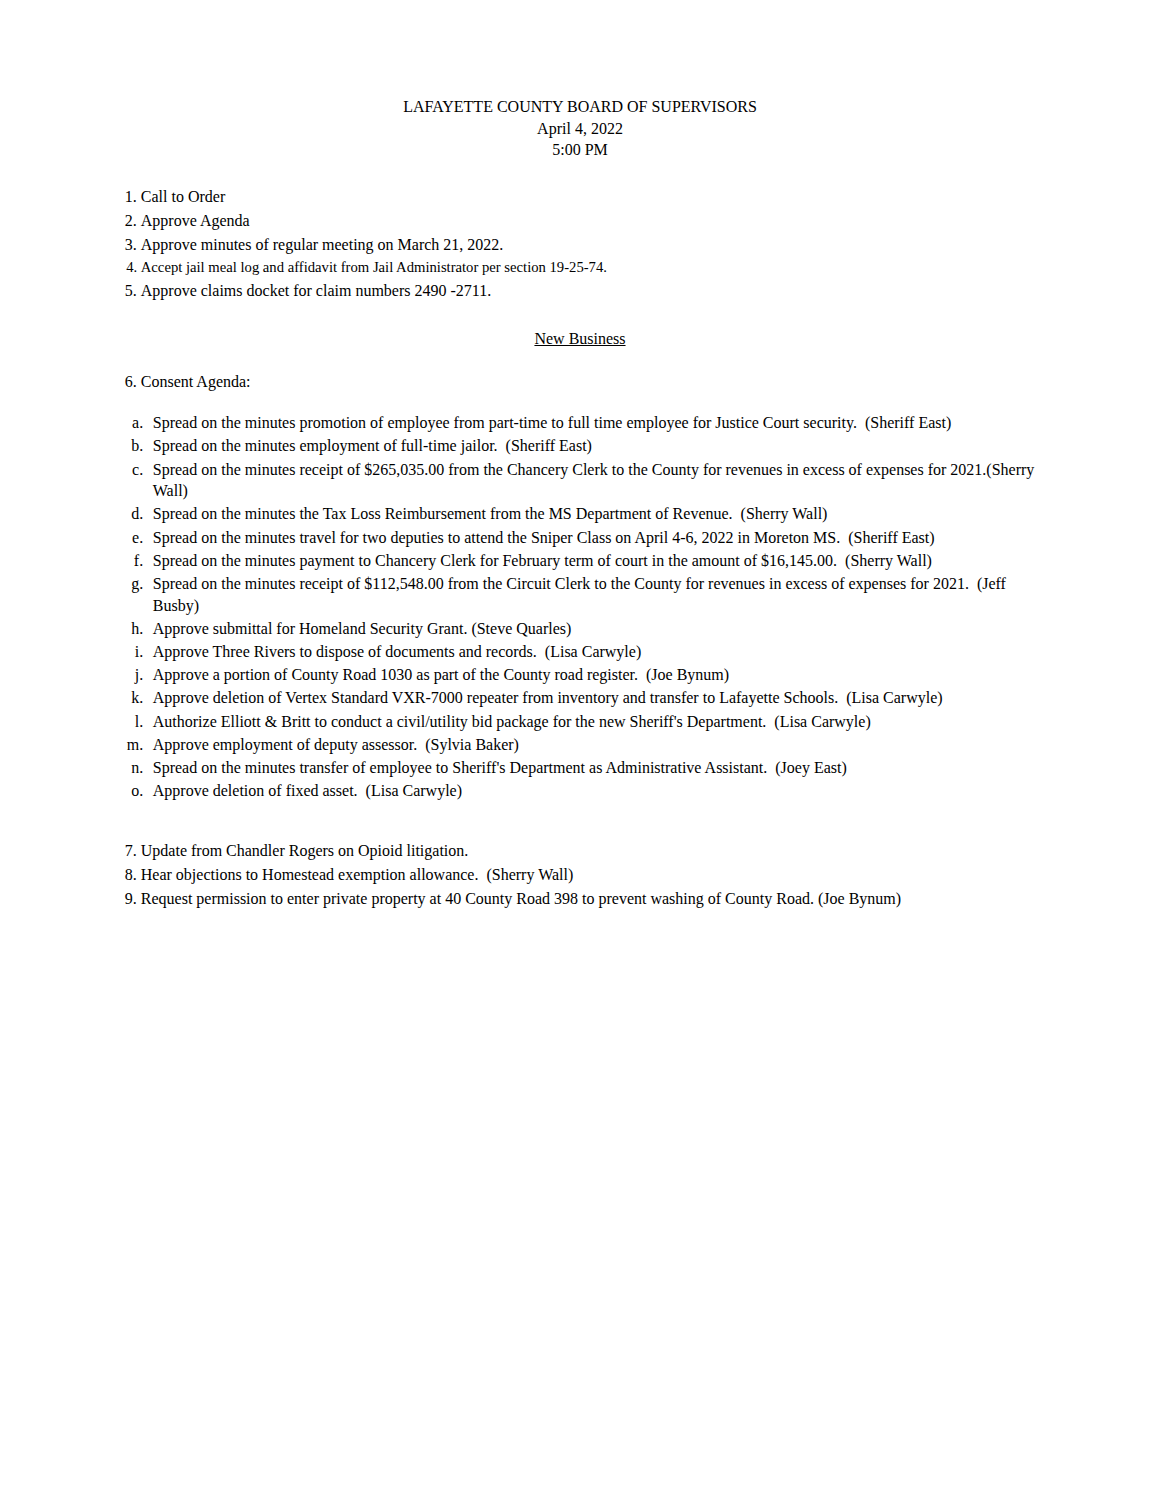LAFAYETTE COUNTY BOARD OF SUPERVISORS April 4, 2022 5:00 PM
Call to Order
Approve Agenda
Approve minutes of regular meeting on March 21, 2022.
Accept jail meal log and affidavit from Jail Administrator per section 19-25-74.
Approve claims docket for claim numbers 2490 -2711.
New Business
Consent Agenda:
Spread on the minutes promotion of employee from part-time to full time employee for Justice Court security. (Sheriff East)
Spread on the minutes employment of full-time jailor. (Sheriff East)
Spread on the minutes receipt of $265,035.00 from the Chancery Clerk to the County for revenues in excess of expenses for 2021.(Sherry Wall)
Spread on the minutes the Tax Loss Reimbursement from the MS Department of Revenue. (Sherry Wall)
Spread on the minutes travel for two deputies to attend the Sniper Class on April 4-6, 2022 in Moreton MS. (Sheriff East)
Spread on the minutes payment to Chancery Clerk for February term of court in the amount of $16,145.00. (Sherry Wall)
Spread on the minutes receipt of $112,548.00 from the Circuit Clerk to the County for revenues in excess of expenses for 2021. (Jeff Busby)
Approve submittal for Homeland Security Grant. (Steve Quarles)
Approve Three Rivers to dispose of documents and records. (Lisa Carwyle)
Approve a portion of County Road 1030 as part of the County road register. (Joe Bynum)
Approve deletion of Vertex Standard VXR-7000 repeater from inventory and transfer to Lafayette Schools. (Lisa Carwyle)
Authorize Elliott & Britt to conduct a civil/utility bid package for the new Sheriff's Department. (Lisa Carwyle)
Approve employment of deputy assessor. (Sylvia Baker)
Spread on the minutes transfer of employee to Sheriff's Department as Administrative Assistant. (Joey East)
Approve deletion of fixed asset. (Lisa Carwyle)
Update from Chandler Rogers on Opioid litigation.
Hear objections to Homestead exemption allowance. (Sherry Wall)
Request permission to enter private property at 40 County Road 398 to prevent washing of County Road. (Joe Bynum)